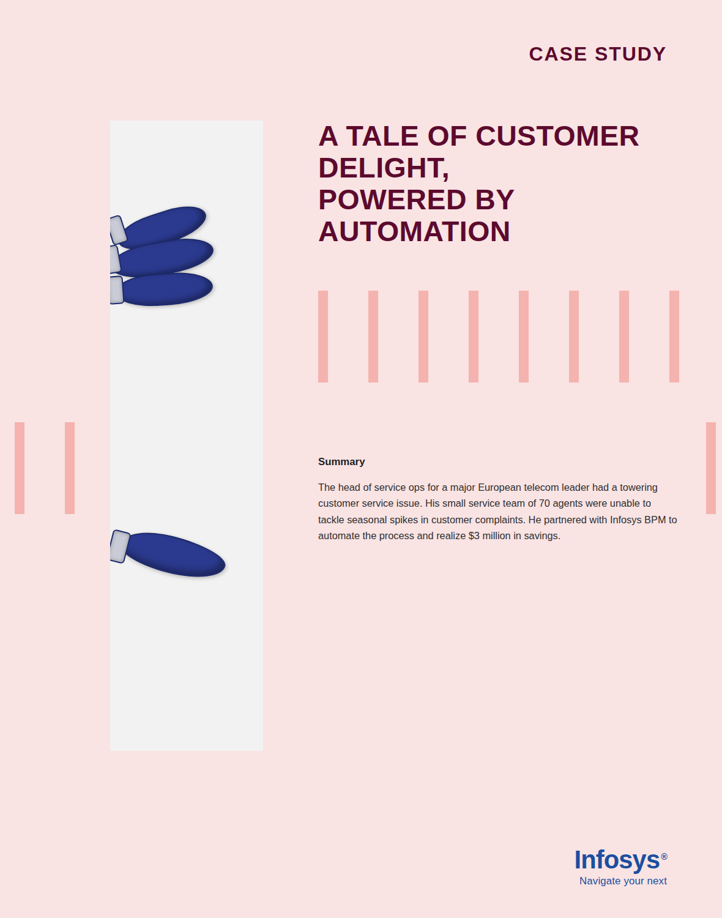Case Study
A Tale of Customer Delight,
Powered by Automation
Summary
The head of service ops for a major European telecom leader had a towering customer service issue. His small service team of 70 agents were unable to tackle seasonal spikes in customer complaints. He partnered with Infosys BPM to automate the process and realize $3 million in savings.
Infosys®
Navigate your next